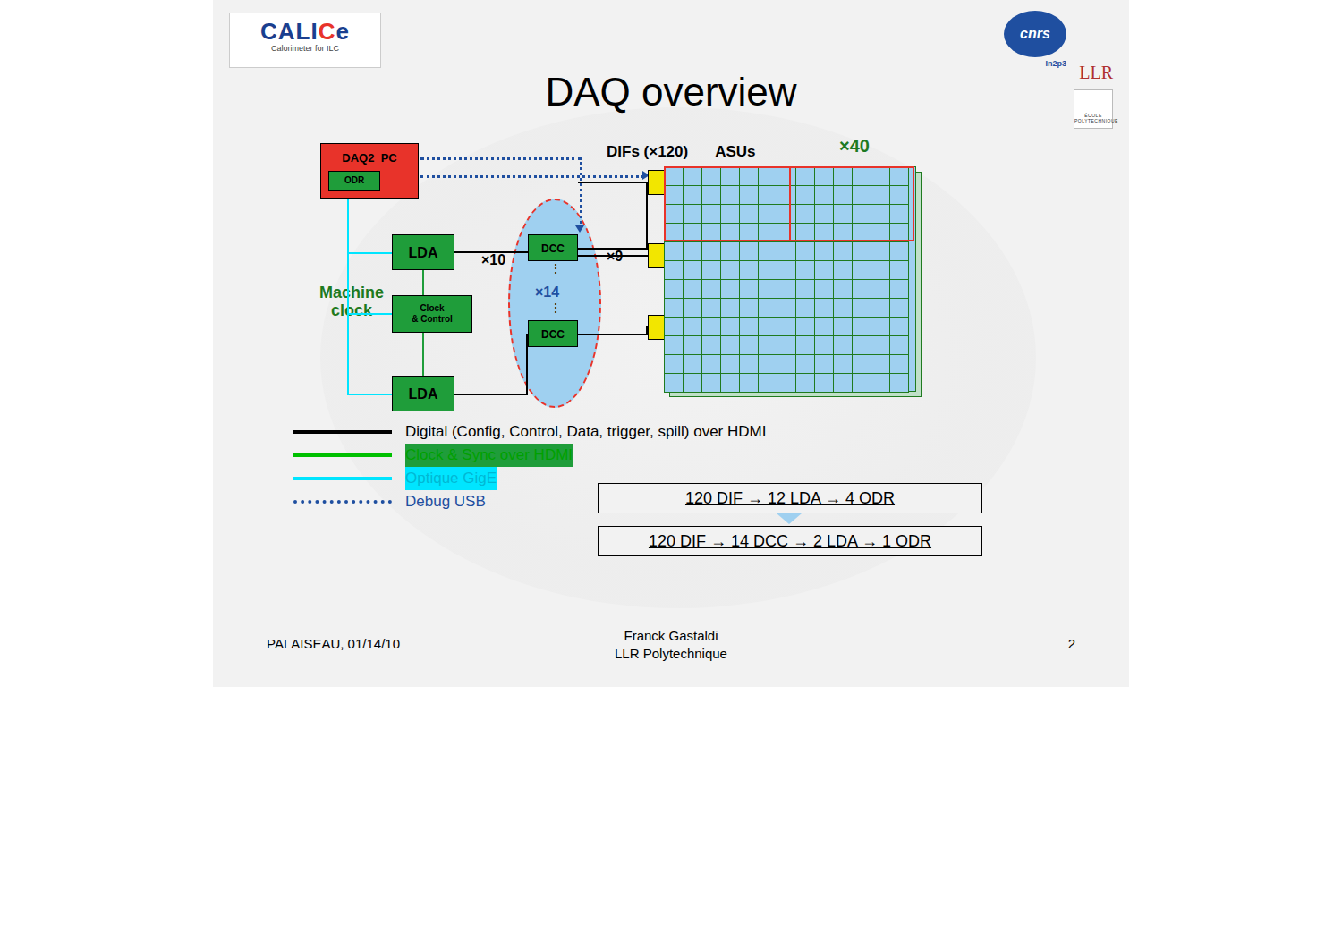CALICe
Calorimeter for ILC
cnrs
In2p3
LLR
ÉCOLE
POLYTECHNIQUE
DAQ overview
DIFs (×120)ASUs
×40
DAQ2 PC
ODR
LDA
LDA
Clock
& Control
DCC
DCC
⋮
⋮
×14
×10
×9
Machine
clock
Digital (Config, Control, Data, trigger, spill) over HDMI
Clock & Sync over HDMI
Optique GigE
Debug USB
120 DIF → 12 LDA → 4 ODR
120 DIF → 14 DCC → 2 LDA → 1 ODR
PALAISEAU, 01/14/10
Franck Gastaldi
LLR Polytechnique
2